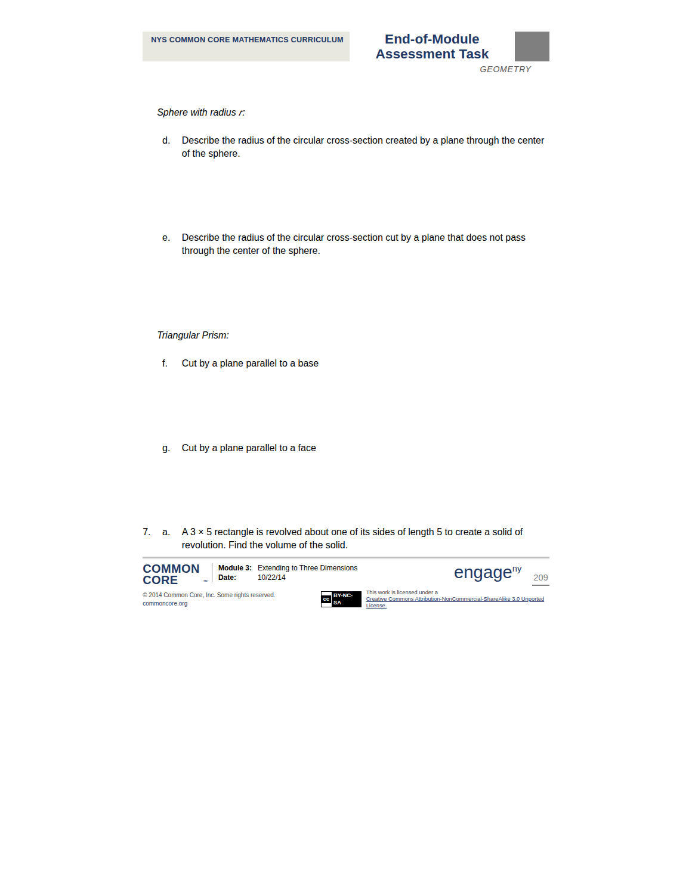NYS COMMON CORE MATHEMATICS CURRICULUM
End-of-Module Assessment Task
GEOMETRY
Sphere with radius 𝑟:
d.
Describe the radius of the circular cross-section created by a plane through the center of the sphere.
e.
Describe the radius of the circular cross-section cut by a plane that does not pass through the center of the sphere.
Triangular Prism:
f.
Cut by a plane parallel to a base
g.
Cut by a plane parallel to a face
7.
a.
A 3 × 5 rectangle is revolved about one of its sides of length 5 to create a solid of revolution. Find the volume of the solid.
COMMON
CORE™
| Module 3: | Extending to Three Dimensions |
| Date: | 10/22/14 |
engageny
209
© 2014 Common Core, Inc. Some rights reserved. commoncore.org
cc BY-NC-SA This work is licensed under a
Creative Commons Attribution-NonCommercial-ShareAlike 3.0 Unported License.